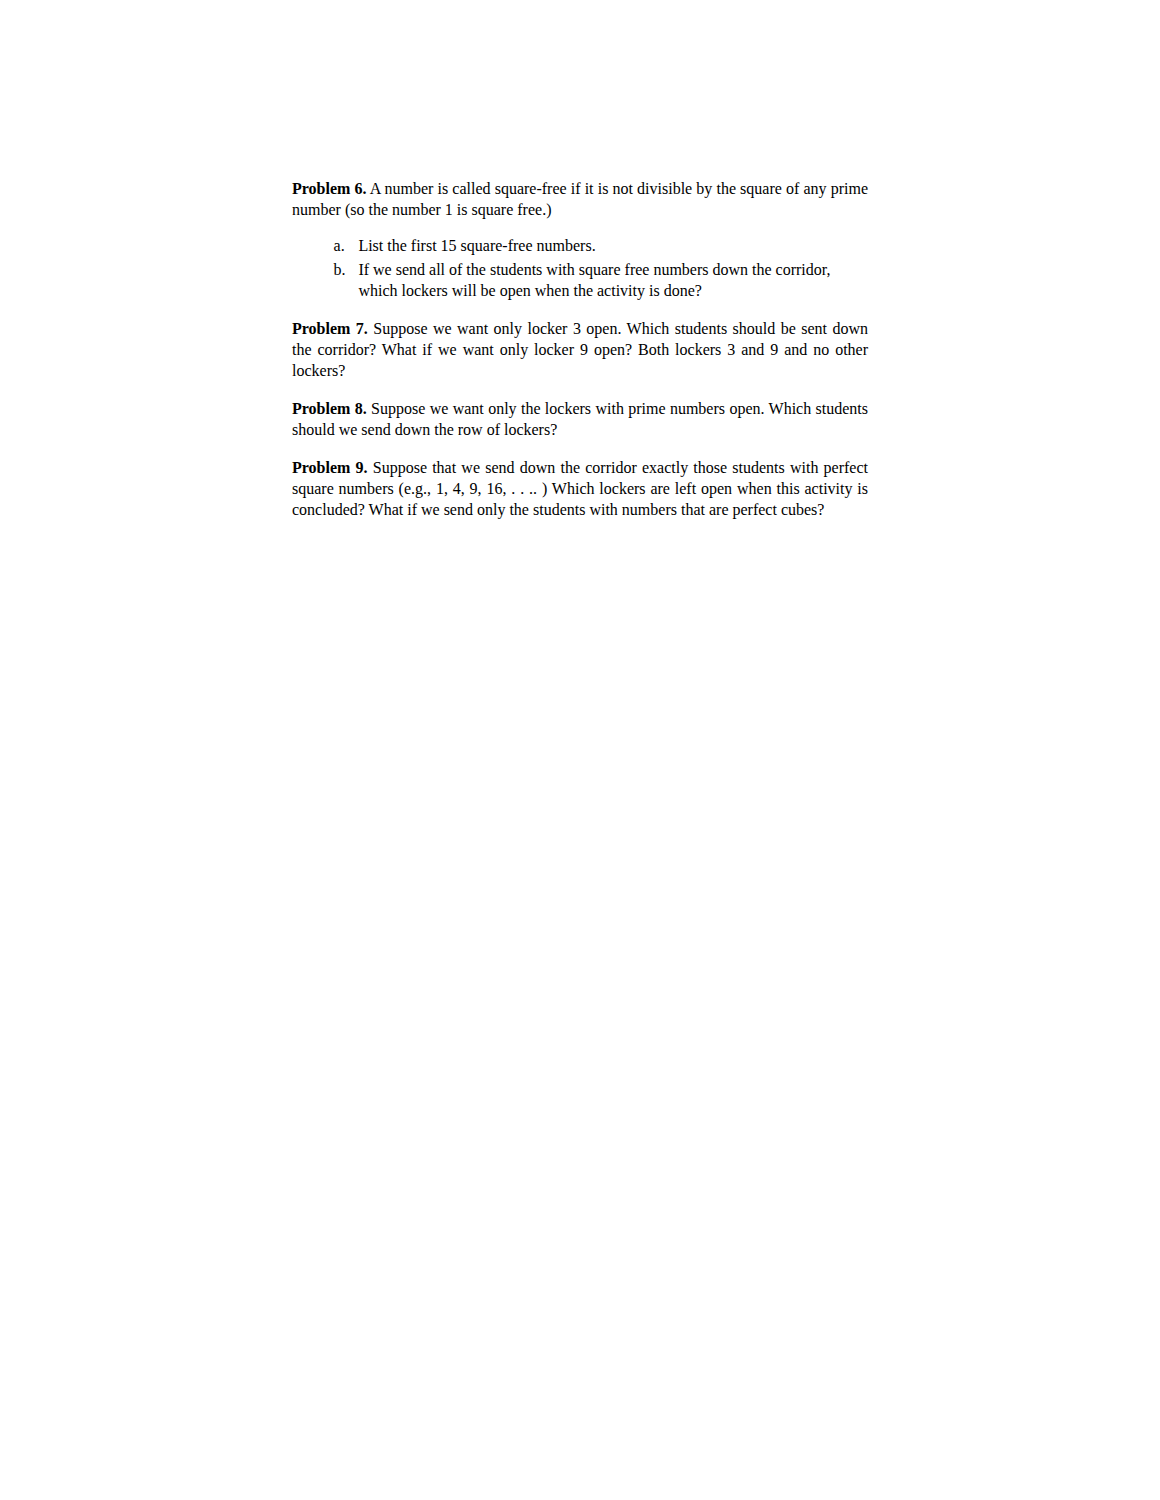Problem 6. A number is called square-free if it is not divisible by the square of any prime number (so the number 1 is square free.)
a. List the first 15 square-free numbers.
b. If we send all of the students with square free numbers down the corridor, which lockers will be open when the activity is done?
Problem 7. Suppose we want only locker 3 open. Which students should be sent down the corridor? What if we want only locker 9 open? Both lockers 3 and 9 and no other lockers?
Problem 8. Suppose we want only the lockers with prime numbers open. Which students should we send down the row of lockers?
Problem 9. Suppose that we send down the corridor exactly those students with perfect square numbers (e.g., 1, 4, 9, 16, . . .. ) Which lockers are left open when this activity is concluded? What if we send only the students with numbers that are perfect cubes?